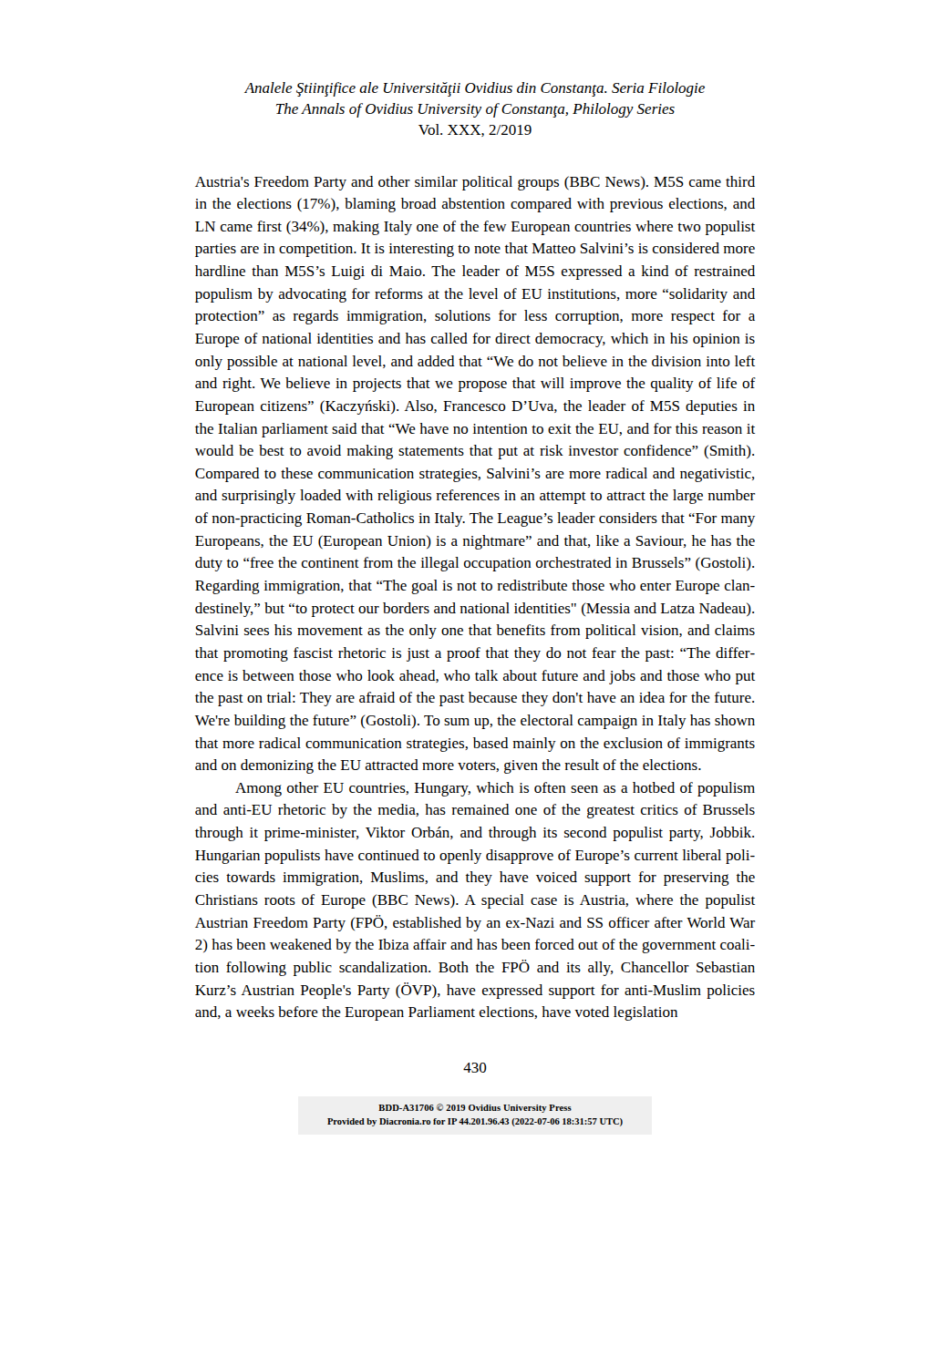Analele Ştiinţifice ale Universităţii Ovidius din Constanţa. Seria Filologie
The Annals of Ovidius University of Constanţa, Philology Series
Vol. XXX, 2/2019
Austria's Freedom Party and other similar political groups (BBC News). M5S came third in the elections (17%), blaming broad abstention compared with previous elections, and LN came first (34%), making Italy one of the few European countries where two populist parties are in competition. It is interesting to note that Matteo Salvini’s is considered more hardline than M5S’s Luigi di Maio. The leader of M5S expressed a kind of restrained populism by advocating for reforms at the level of EU institutions, more “solidarity and protection” as regards immigration, solutions for less corruption, more respect for a Europe of national identities and has called for direct democracy, which in his opinion is only possible at national level, and added that “We do not believe in the division into left and right. We believe in projects that we propose that will improve the quality of life of European citizens” (Kaczyński). Also, Francesco D’Uva, the leader of M5S deputies in the Italian parliament said that “We have no intention to exit the EU, and for this reason it would be best to avoid making statements that put at risk investor confidence” (Smith). Compared to these communication strategies, Salvini’s are more radical and negativistic, and surprisingly loaded with religious references in an attempt to attract the large number of non-practicing Roman-Catholics in Italy. The League’s leader considers that “For many Europeans, the EU (European Union) is a nightmare” and that, like a Saviour, he has the duty to “free the continent from the illegal occupation orchestrated in Brussels” (Gostoli). Regarding immigration, that “The goal is not to redistribute those who enter Europe clandestinely,” but “to protect our borders and national identities" (Messia and Latza Nadeau). Salvini sees his movement as the only one that benefits from political vision, and claims that promoting fascist rhetoric is just a proof that they do not fear the past: “The difference is between those who look ahead, who talk about future and jobs and those who put the past on trial: They are afraid of the past because they don't have an idea for the future. We're building the future” (Gostoli). To sum up, the electoral campaign in Italy has shown that more radical communication strategies, based mainly on the exclusion of immigrants and on demonizing the EU attracted more voters, given the result of the elections.
Among other EU countries, Hungary, which is often seen as a hotbed of populism and anti-EU rhetoric by the media, has remained one of the greatest critics of Brussels through it prime-minister, Viktor Orbán, and through its second populist party, Jobbik. Hungarian populists have continued to openly disapprove of Europe’s current liberal policies towards immigration, Muslims, and they have voiced support for preserving the Christians roots of Europe (BBC News). A special case is Austria, where the populist Austrian Freedom Party (FPÖ, established by an ex-Nazi and SS officer after World War 2) has been weakened by the Ibiza affair and has been forced out of the government coalition following public scandalization. Both the FPÖ and its ally, Chancellor Sebastian Kurz’s Austrian People's Party (ÖVP), have expressed support for anti-Muslim policies and, a weeks before the European Parliament elections, have voted legislation
430
BDD-A31706 © 2019 Ovidius University Press
Provided by Diacronia.ro for IP 44.201.96.43 (2022-07-06 18:31:57 UTC)